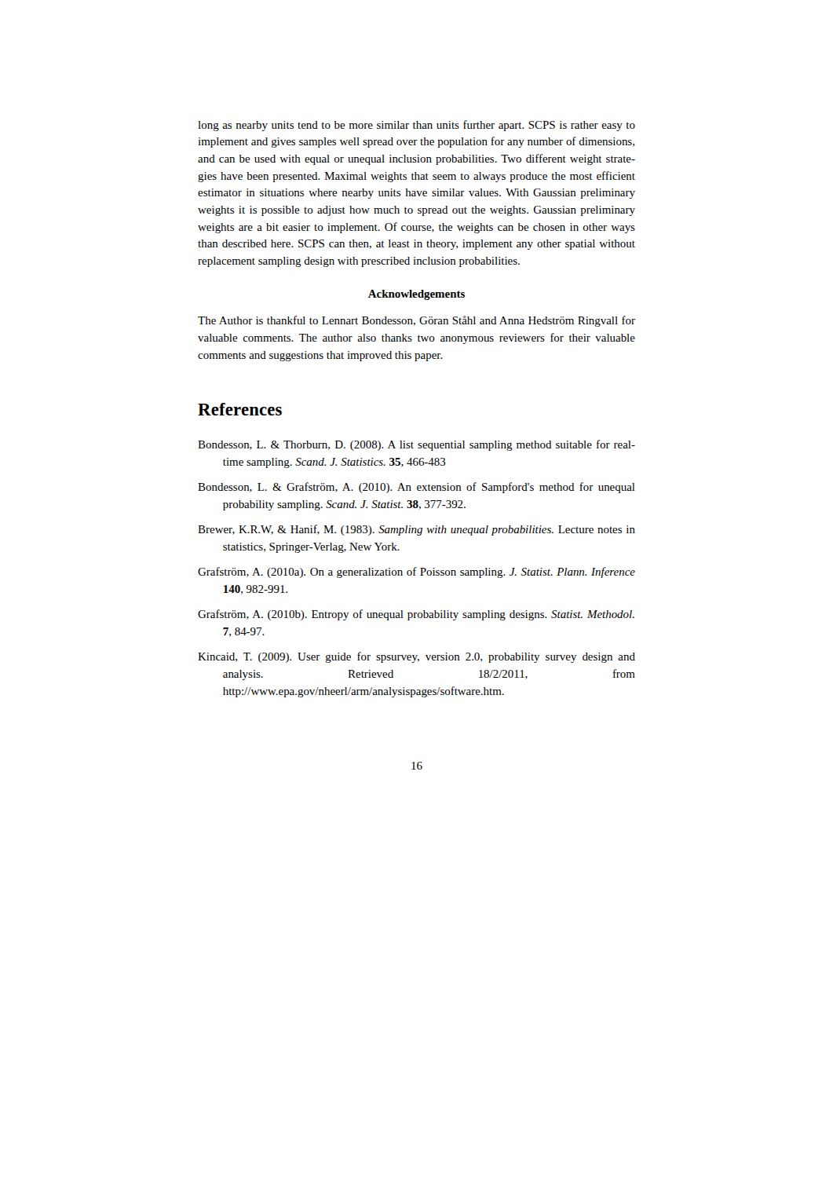long as nearby units tend to be more similar than units further apart. SCPS is rather easy to implement and gives samples well spread over the population for any number of dimensions, and can be used with equal or unequal inclusion probabilities. Two different weight strategies have been presented. Maximal weights that seem to always produce the most efficient estimator in situations where nearby units have similar values. With Gaussian preliminary weights it is possible to adjust how much to spread out the weights. Gaussian preliminary weights are a bit easier to implement. Of course, the weights can be chosen in other ways than described here. SCPS can then, at least in theory, implement any other spatial without replacement sampling design with prescribed inclusion probabilities.
Acknowledgements
The Author is thankful to Lennart Bondesson, Göran Ståhl and Anna Hedström Ringvall for valuable comments. The author also thanks two anonymous reviewers for their valuable comments and suggestions that improved this paper.
References
Bondesson, L. & Thorburn, D. (2008). A list sequential sampling method suitable for real-time sampling. Scand. J. Statistics. 35, 466-483
Bondesson, L. & Grafström, A. (2010). An extension of Sampford's method for unequal probability sampling. Scand. J. Statist. 38, 377-392.
Brewer, K.R.W, & Hanif, M. (1983). Sampling with unequal probabilities. Lecture notes in statistics, Springer-Verlag, New York.
Grafström, A. (2010a). On a generalization of Poisson sampling. J. Statist. Plann. Inference 140, 982-991.
Grafström, A. (2010b). Entropy of unequal probability sampling designs. Statist. Methodol. 7, 84-97.
Kincaid, T. (2009). User guide for spsurvey, version 2.0, probability survey design and analysis. Retrieved 18/2/2011, from http://www.epa.gov/nheerl/arm/analysispages/software.htm.
16